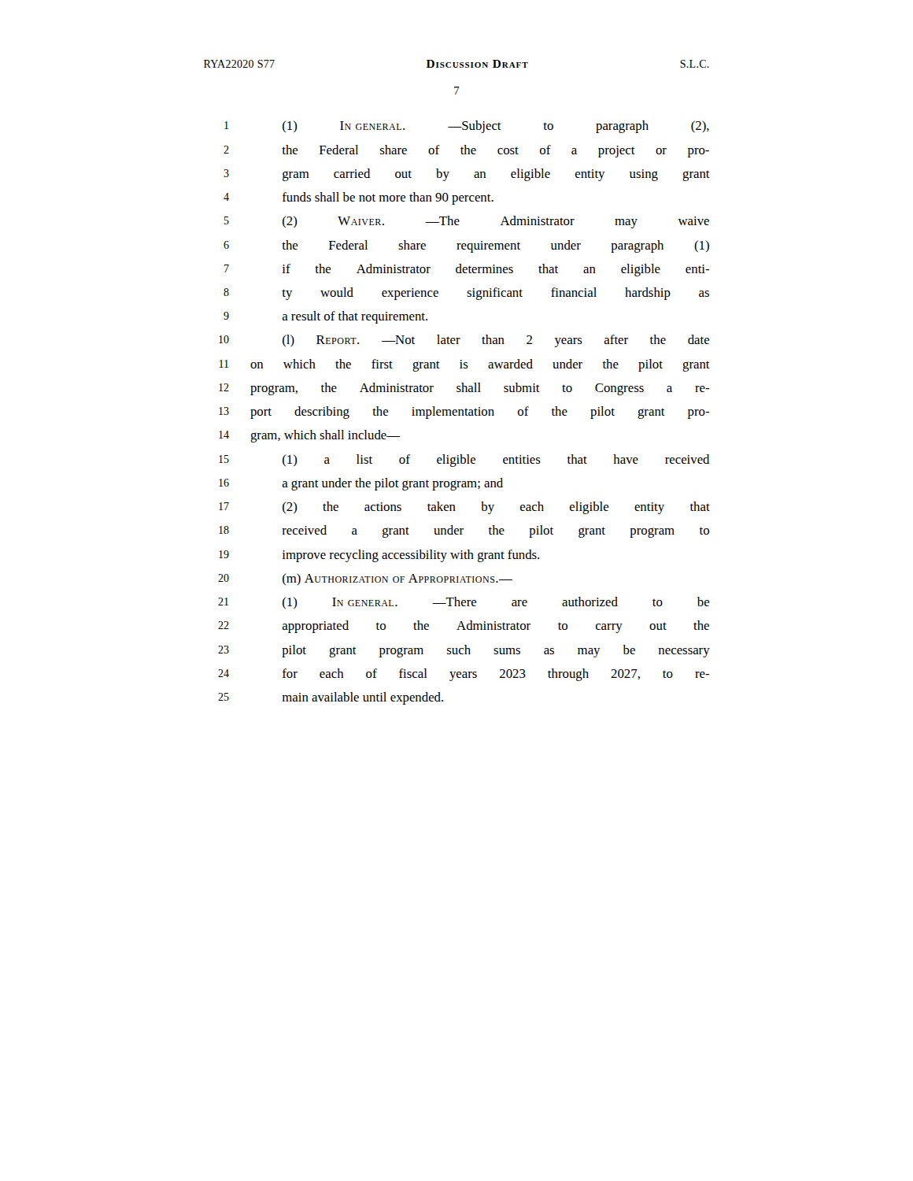RYA22020 S77
Discussion Draft
S.L.C.
7
(1) In general.—Subject to paragraph(2),
the Federal share of the cost of aproject or pro-
gram carried out by an eligible entity using grant
funds shall be not more than 90 percent.
(2) Waiver.—The Administrator may waive
the Federal share requirement under paragraph(1)
if the Administrator determines that an eligible enti-
ty would experience significant financial hardship as
a result of that requirement.
(l) Report.—Not later than 2 years after the date
on which the first grant is awarded under the pilot grant
program, the Administrator shall submit to Congress are-
port describing the implementation of the pilot grant pro-
gram, which shall include—
(1) alist of eligible entities that have received
a grant under the pilot grant program; and
(2) the actions taken by each eligible entity that
received agrant under the pilot grant program to
improve recycling accessibility with grant funds.
(m) Authorization of Appropriations.—
(1) In general.—There are authorized to be
appropriated to the Administrator to carry out the
pilot grant program such sums as may be necessary
for each of fiscal years 2023 through 2027, to re-
main available until expended.